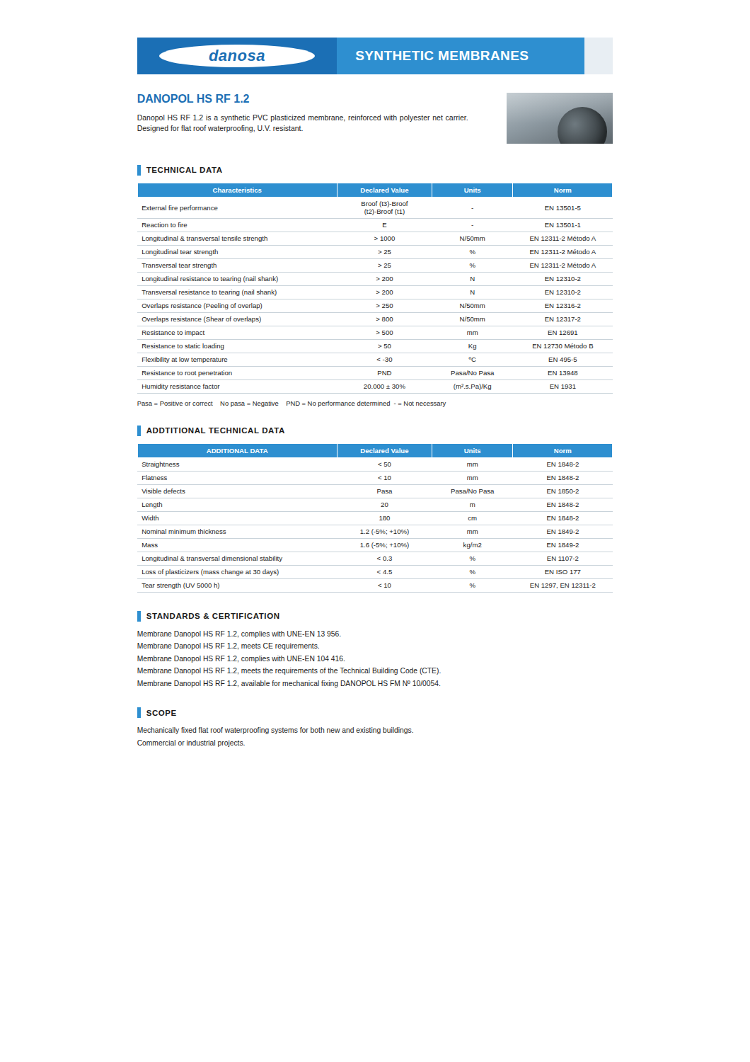danosa
SYNTHETIC MEMBRANES
DANOPOL HS RF 1.2
Danopol HS RF 1.2 is a synthetic PVC plasticized membrane, reinforced with polyester net carrier. Designed for flat roof waterproofing, U.V. resistant.
TECHNICAL DATA
| Characteristics | Declared Value | Units | Norm |
| --- | --- | --- | --- |
| External fire performance | Broof (t3)-Broof (t2)-Broof (t1) | - | EN 13501-5 |
| Reaction to fire | E | - | EN 13501-1 |
| Longitudinal & transversal tensile strength | > 1000 | N/50mm | EN 12311-2 Método A |
| Longitudinal tear strength | > 25 | % | EN 12311-2 Método A |
| Transversal tear strength | > 25 | % | EN 12311-2 Método A |
| Longitudinal resistance to tearing (nail shank) | > 200 | N | EN 12310-2 |
| Transversal resistance to tearing (nail shank) | > 200 | N | EN 12310-2 |
| Overlaps resistance (Peeling of overlap) | > 250 | N/50mm | EN 12316-2 |
| Overlaps resistance (Shear of overlaps) | > 800 | N/50mm | EN 12317-2 |
| Resistance to impact | > 500 | mm | EN 12691 |
| Resistance to static loading | > 50 | Kg | EN 12730 Método B |
| Flexibility at low temperature | < -30 | ºC | EN 495-5 |
| Resistance to root penetration | PND | Pasa/No Pasa | EN 13948 |
| Humidity resistance factor | 20.000 ± 30% | (m².s.Pa)/Kg | EN 1931 |
Pasa = Positive or correct No pasa = Negative PND = No performance determined - = Not necessary
ADDTITIONAL TECHNICAL DATA
| ADDITIONAL DATA | Declared Value | Units | Norm |
| --- | --- | --- | --- |
| Straightness | < 50 | mm | EN 1848-2 |
| Flatness | < 10 | mm | EN 1848-2 |
| Visible defects | Pasa | Pasa/No Pasa | EN 1850-2 |
| Length | 20 | m | EN 1848-2 |
| Width | 180 | cm | EN 1848-2 |
| Nominal minimum thickness | 1.2 (-5%; +10%) | mm | EN 1849-2 |
| Mass | 1.6 (-5%; +10%) | kg/m2 | EN 1849-2 |
| Longitudinal & transversal dimensional stability | < 0.3 | % | EN 1107-2 |
| Loss of plasticizers (mass change at 30 days) | < 4.5 | % | EN ISO 177 |
| Tear strength (UV 5000 h) | < 10 | % | EN 1297, EN 12311-2 |
STANDARDS & CERTIFICATION
Membrane Danopol HS RF 1.2, complies with UNE-EN 13 956.
Membrane Danopol HS RF 1.2, meets CE requirements.
Membrane Danopol HS RF 1.2, complies with UNE-EN 104 416.
Membrane Danopol HS RF 1.2, meets the requirements of the Technical Building Code (CTE).
Membrane Danopol HS RF 1.2, available for mechanical fixing DANOPOL HS FM Nº 10/0054.
SCOPE
Mechanically fixed flat roof waterproofing systems for both new and existing buildings.
Commercial or industrial projects.